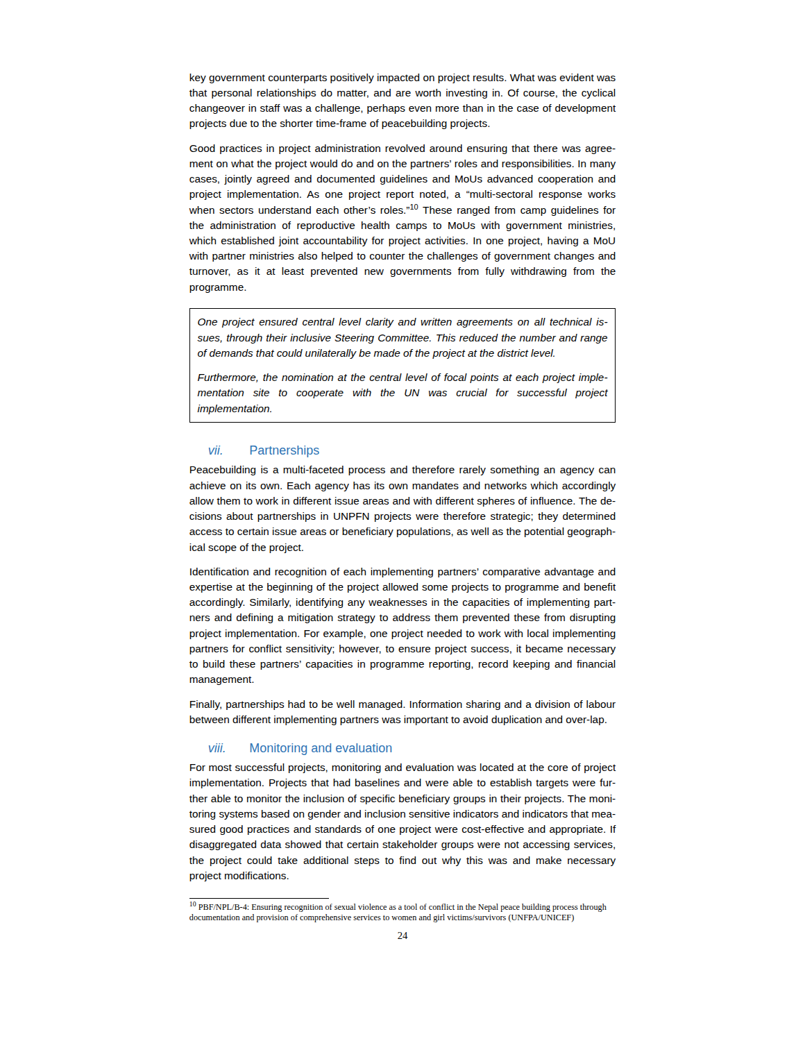key government counterparts positively impacted on project results. What was evident was that personal relationships do matter, and are worth investing in. Of course, the cyclical changeover in staff was a challenge, perhaps even more than in the case of development projects due to the shorter time-frame of peacebuilding projects.
Good practices in project administration revolved around ensuring that there was agreement on what the project would do and on the partners’ roles and responsibilities. In many cases, jointly agreed and documented guidelines and MoUs advanced cooperation and project implementation. As one project report noted, a “multi-sectoral response works when sectors understand each other’s roles.”10 These ranged from camp guidelines for the administration of reproductive health camps to MoUs with government ministries, which established joint accountability for project activities. In one project, having a MoU with partner ministries also helped to counter the challenges of government changes and turnover, as it at least prevented new governments from fully withdrawing from the programme.
One project ensured central level clarity and written agreements on all technical issues, through their inclusive Steering Committee. This reduced the number and range of demands that could unilaterally be made of the project at the district level.
Furthermore, the nomination at the central level of focal points at each project implementation site to cooperate with the UN was crucial for successful project implementation.
vii. Partnerships
Peacebuilding is a multi-faceted process and therefore rarely something an agency can achieve on its own. Each agency has its own mandates and networks which accordingly allow them to work in different issue areas and with different spheres of influence. The decisions about partnerships in UNPFN projects were therefore strategic; they determined access to certain issue areas or beneficiary populations, as well as the potential geographical scope of the project.
Identification and recognition of each implementing partners’ comparative advantage and expertise at the beginning of the project allowed some projects to programme and benefit accordingly. Similarly, identifying any weaknesses in the capacities of implementing partners and defining a mitigation strategy to address them prevented these from disrupting project implementation. For example, one project needed to work with local implementing partners for conflict sensitivity; however, to ensure project success, it became necessary to build these partners’ capacities in programme reporting, record keeping and financial management.
Finally, partnerships had to be well managed. Information sharing and a division of labour between different implementing partners was important to avoid duplication and over-lap.
viii. Monitoring and evaluation
For most successful projects, monitoring and evaluation was located at the core of project implementation. Projects that had baselines and were able to establish targets were further able to monitor the inclusion of specific beneficiary groups in their projects. The monitoring systems based on gender and inclusion sensitive indicators and indicators that measured good practices and standards of one project were cost-effective and appropriate. If disaggregated data showed that certain stakeholder groups were not accessing services, the project could take additional steps to find out why this was and make necessary project modifications.
10 PBF/NPL/B-4: Ensuring recognition of sexual violence as a tool of conflict in the Nepal peace building process through documentation and provision of comprehensive services to women and girl victims/survivors (UNFPA/UNICEF)
24